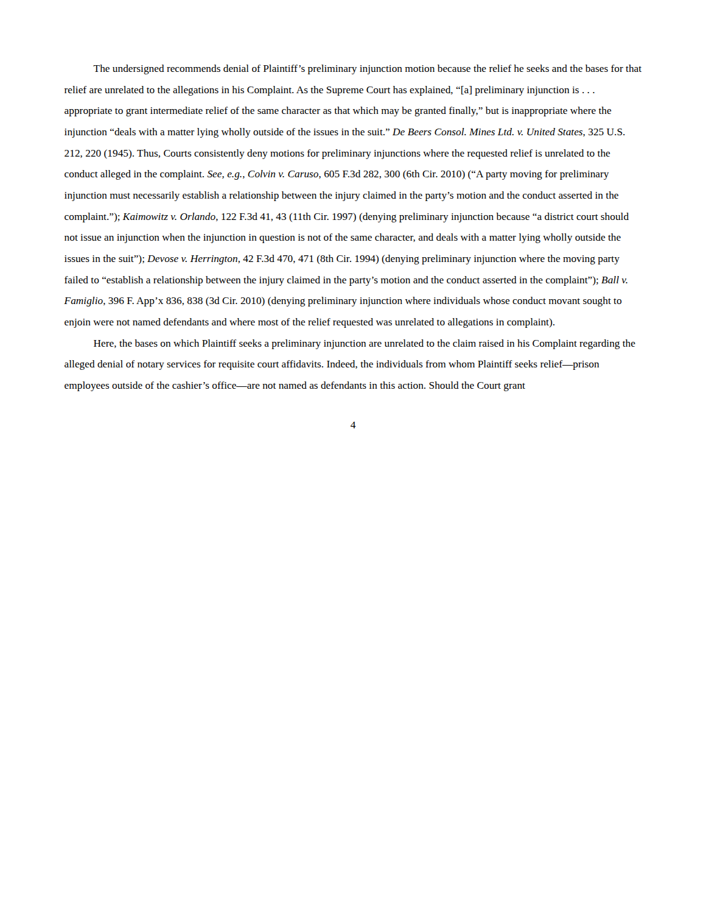The undersigned recommends denial of Plaintiff’s preliminary injunction motion because the relief he seeks and the bases for that relief are unrelated to the allegations in his Complaint. As the Supreme Court has explained, “[a] preliminary injunction is . . . appropriate to grant intermediate relief of the same character as that which may be granted finally,” but is inappropriate where the injunction “deals with a matter lying wholly outside of the issues in the suit.” De Beers Consol. Mines Ltd. v. United States, 325 U.S. 212, 220 (1945). Thus, Courts consistently deny motions for preliminary injunctions where the requested relief is unrelated to the conduct alleged in the complaint. See, e.g., Colvin v. Caruso, 605 F.3d 282, 300 (6th Cir. 2010) (“A party moving for preliminary injunction must necessarily establish a relationship between the injury claimed in the party’s motion and the conduct asserted in the complaint.”); Kaimowitz v. Orlando, 122 F.3d 41, 43 (11th Cir. 1997) (denying preliminary injunction because “a district court should not issue an injunction when the injunction in question is not of the same character, and deals with a matter lying wholly outside the issues in the suit”); Devose v. Herrington, 42 F.3d 470, 471 (8th Cir. 1994) (denying preliminary injunction where the moving party failed to “establish a relationship between the injury claimed in the party’s motion and the conduct asserted in the complaint”); Ball v. Famiglio, 396 F. App’x 836, 838 (3d Cir. 2010) (denying preliminary injunction where individuals whose conduct movant sought to enjoin were not named defendants and where most of the relief requested was unrelated to allegations in complaint).
Here, the bases on which Plaintiff seeks a preliminary injunction are unrelated to the claim raised in his Complaint regarding the alleged denial of notary services for requisite court affidavits. Indeed, the individuals from whom Plaintiff seeks relief—prison employees outside of the cashier’s office—are not named as defendants in this action. Should the Court grant
4